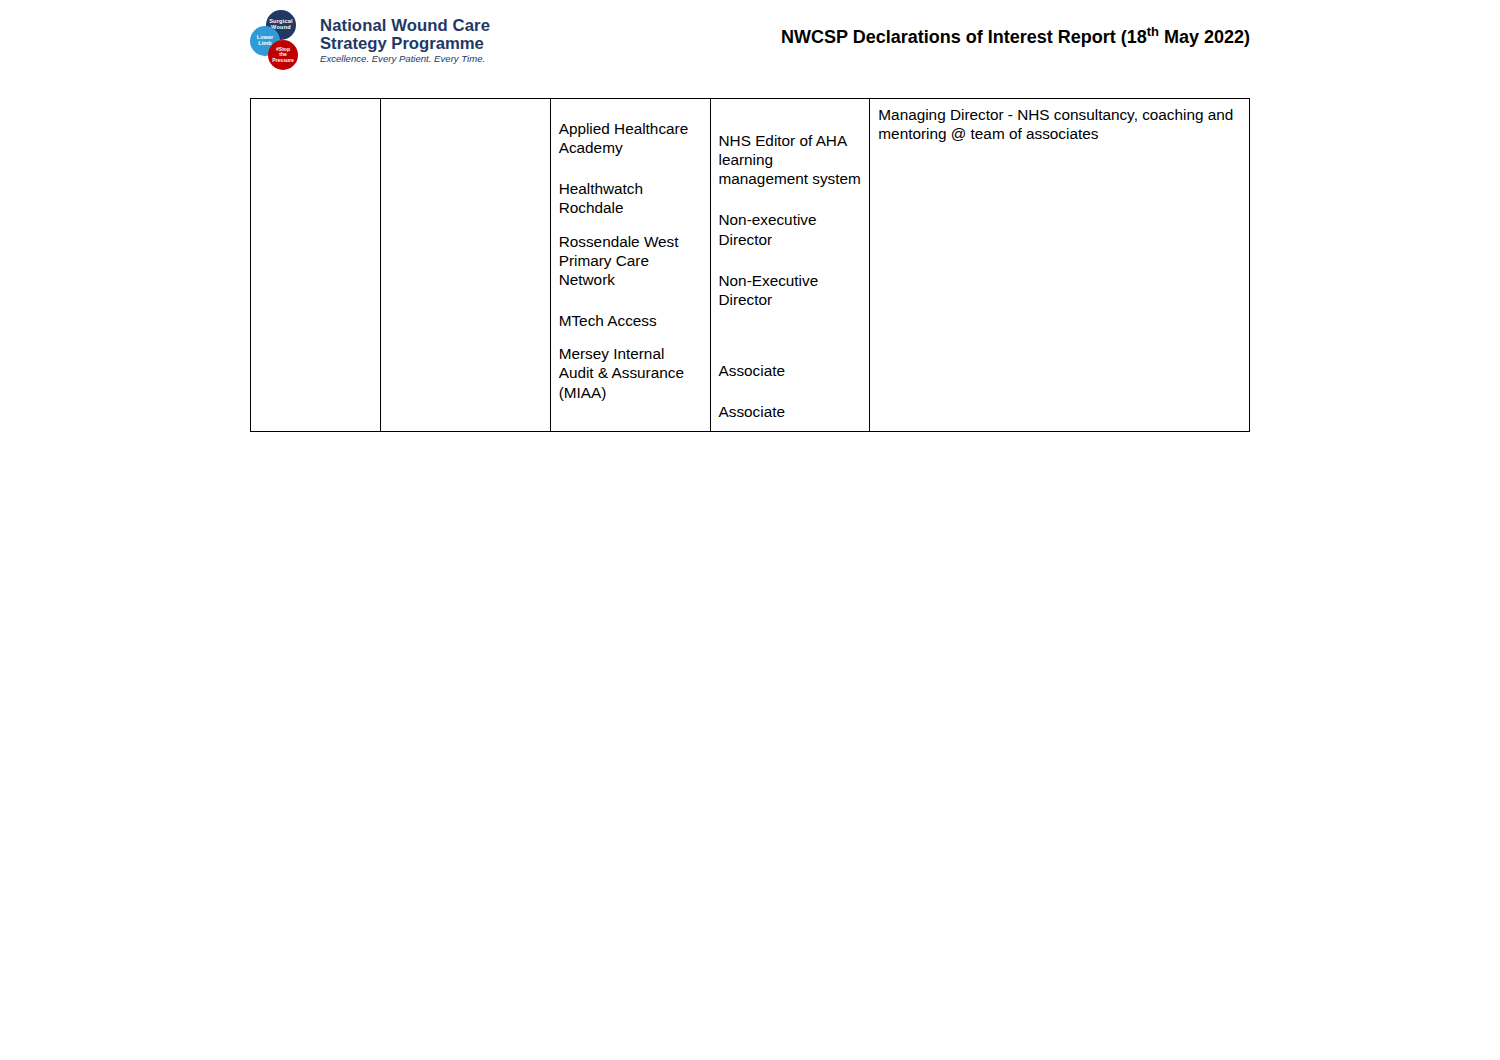Surgical
Wound
Lower
Limb
#Stop
the
Pressure
National Wound Care
Strategy Programme
Excellence. Every Patient. Every Time.
NWCSP Declarations of Interest Report (18th May 2022)
| | | Applied Healthcare Academy Healthwatch Rochdale Rossendale West Primary Care Network MTech Access Mersey Internal Audit & Assurance (MIAA) | NHS Editor of AHA learning management system Non-executive Director Non-Executive Director Associate Associate | Managing Director - NHS consultancy, coaching and mentoring @ team of associates |